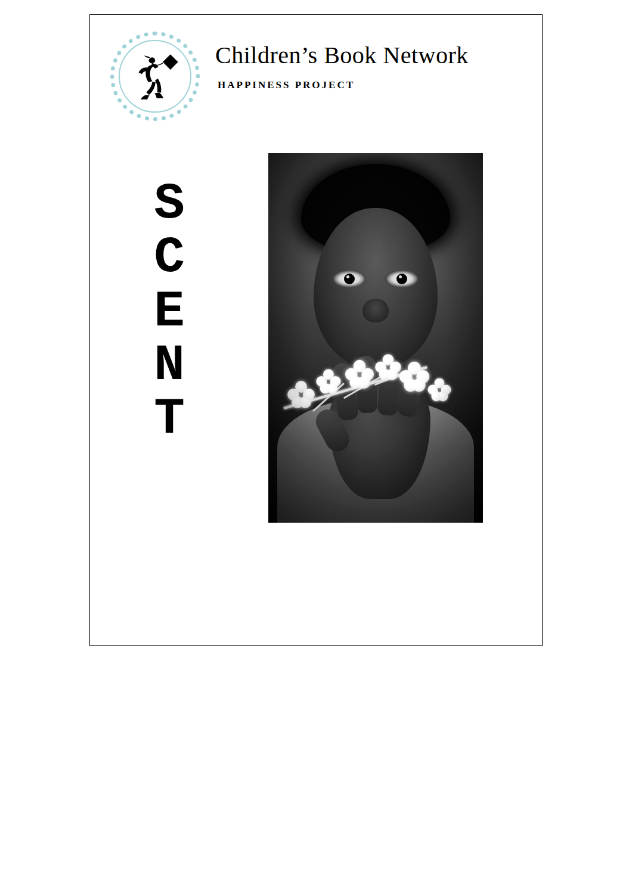Children’s Book Network
Happiness Project
S C E N T